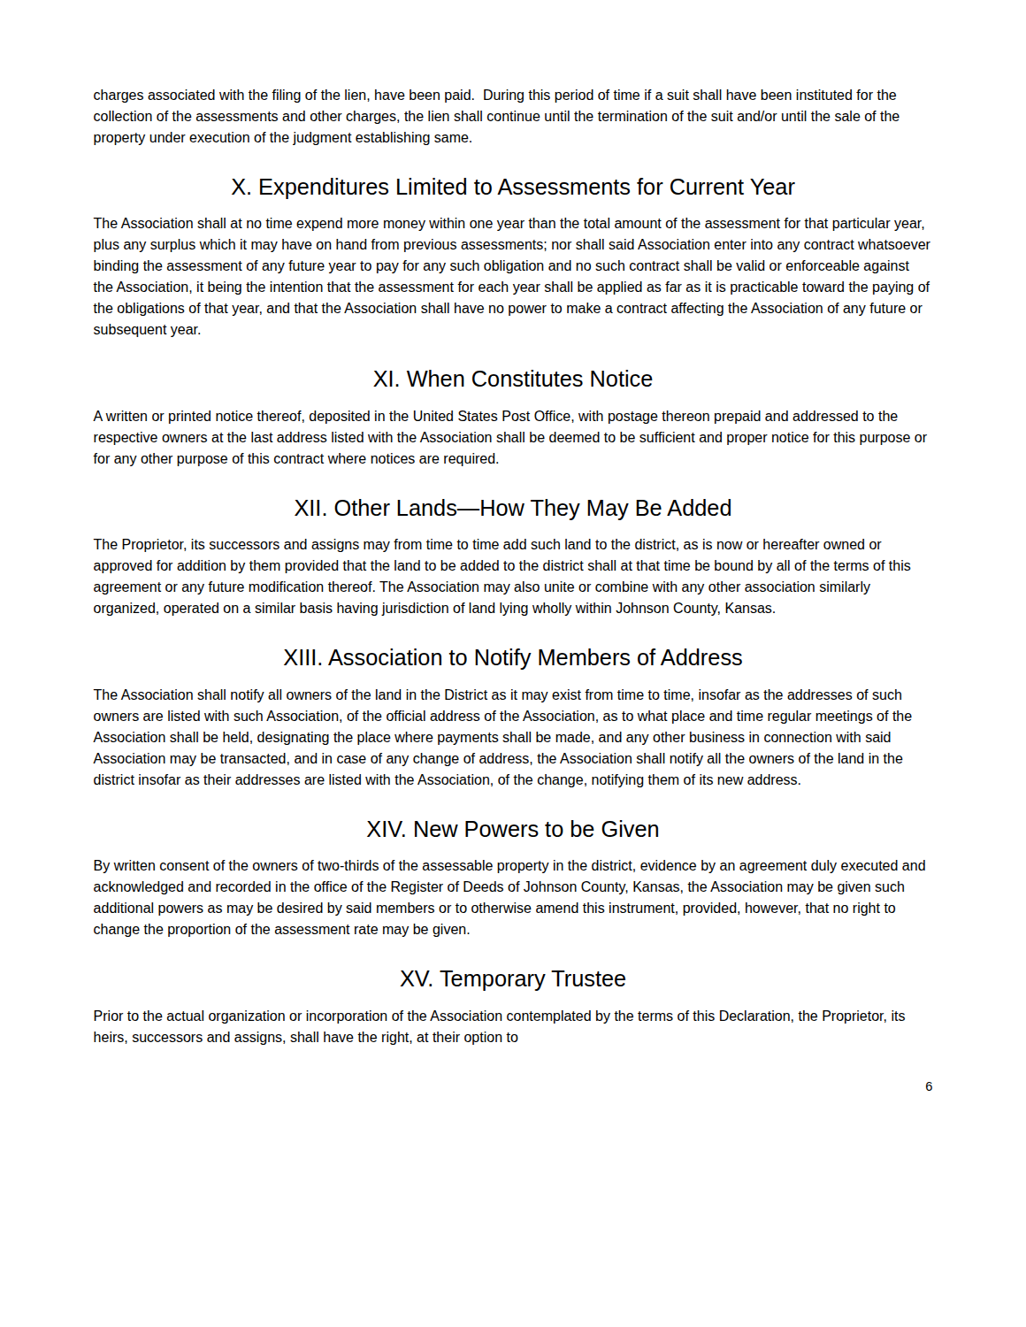charges associated with the filing of the lien, have been paid. During this period of time if a suit shall have been instituted for the collection of the assessments and other charges, the lien shall continue until the termination of the suit and/or until the sale of the property under execution of the judgment establishing same.
X. Expenditures Limited to Assessments for Current Year
The Association shall at no time expend more money within one year than the total amount of the assessment for that particular year, plus any surplus which it may have on hand from previous assessments; nor shall said Association enter into any contract whatsoever binding the assessment of any future year to pay for any such obligation and no such contract shall be valid or enforceable against the Association, it being the intention that the assessment for each year shall be applied as far as it is practicable toward the paying of the obligations of that year, and that the Association shall have no power to make a contract affecting the Association of any future or subsequent year.
XI. When Constitutes Notice
A written or printed notice thereof, deposited in the United States Post Office, with postage thereon prepaid and addressed to the respective owners at the last address listed with the Association shall be deemed to be sufficient and proper notice for this purpose or for any other purpose of this contract where notices are required.
XII. Other Lands—How They May Be Added
The Proprietor, its successors and assigns may from time to time add such land to the district, as is now or hereafter owned or approved for addition by them provided that the land to be added to the district shall at that time be bound by all of the terms of this agreement or any future modification thereof. The Association may also unite or combine with any other association similarly organized, operated on a similar basis having jurisdiction of land lying wholly within Johnson County, Kansas.
XIII. Association to Notify Members of Address
The Association shall notify all owners of the land in the District as it may exist from time to time, insofar as the addresses of such owners are listed with such Association, of the official address of the Association, as to what place and time regular meetings of the Association shall be held, designating the place where payments shall be made, and any other business in connection with said Association may be transacted, and in case of any change of address, the Association shall notify all the owners of the land in the district insofar as their addresses are listed with the Association, of the change, notifying them of its new address.
XIV. New Powers to be Given
By written consent of the owners of two-thirds of the assessable property in the district, evidence by an agreement duly executed and acknowledged and recorded in the office of the Register of Deeds of Johnson County, Kansas, the Association may be given such additional powers as may be desired by said members or to otherwise amend this instrument, provided, however, that no right to change the proportion of the assessment rate may be given.
XV. Temporary Trustee
Prior to the actual organization or incorporation of the Association contemplated by the terms of this Declaration, the Proprietor, its heirs, successors and assigns, shall have the right, at their option to
6